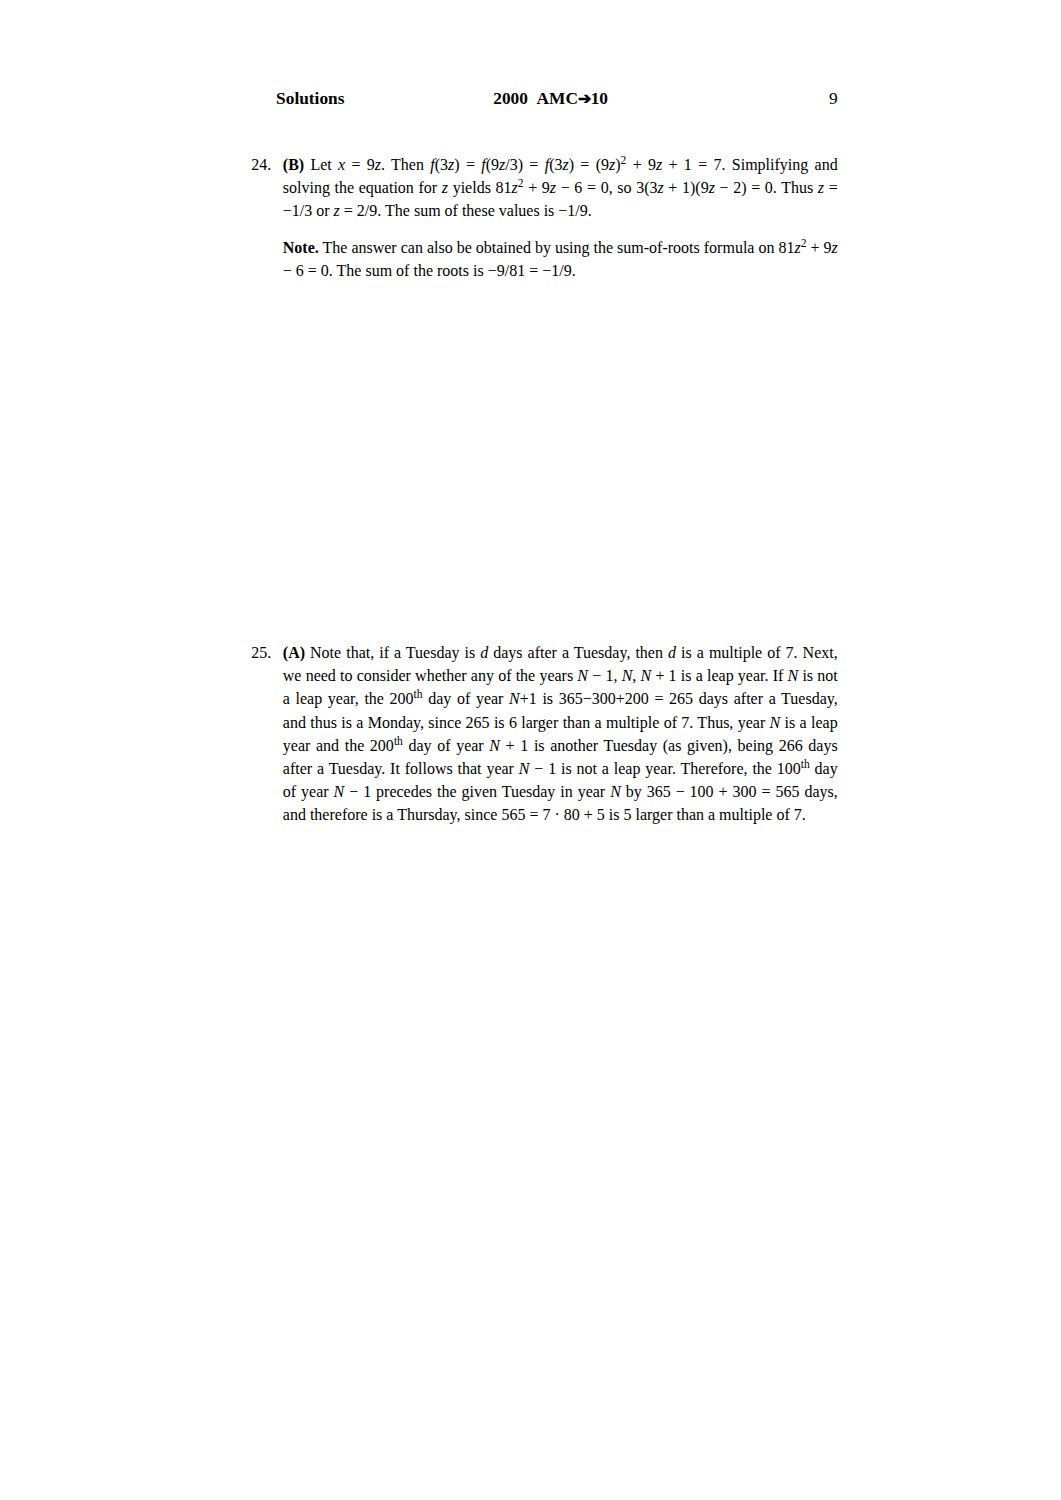Solutions 2000 AMC➔10 9
24.
(B) Let x = 9z. Then f(3z) = f(9z/3) = f(3z) = (9z)2 + 9z + 1 = 7. Simplifying and solving the equation for z yields 81z2 + 9z − 6 = 0, so 3(3z + 1)(9z − 2) = 0. Thus z = −1/3 or z = 2/9. The sum of these values is −1/9.
Note. The answer can also be obtained by using the sum-of-roots formula on 81z2 + 9z − 6 = 0. The sum of the roots is −9/81 = −1/9.
25.
(A) Note that, if a Tuesday is d days after a Tuesday, then d is a multiple of 7. Next, we need to consider whether any of the years N − 1, N, N + 1 is a leap year. If N is not a leap year, the 200th day of year N+1 is 365−300+200 = 265 days after a Tuesday, and thus is a Monday, since 265 is 6 larger than a multiple of 7. Thus, year N is a leap year and the 200th day of year N + 1 is another Tuesday (as given), being 266 days after a Tuesday. It follows that year N − 1 is not a leap year. Therefore, the 100th day of year N − 1 precedes the given Tuesday in year N by 365 − 100 + 300 = 565 days, and therefore is a Thursday, since 565 = 7 · 80 + 5 is 5 larger than a multiple of 7.